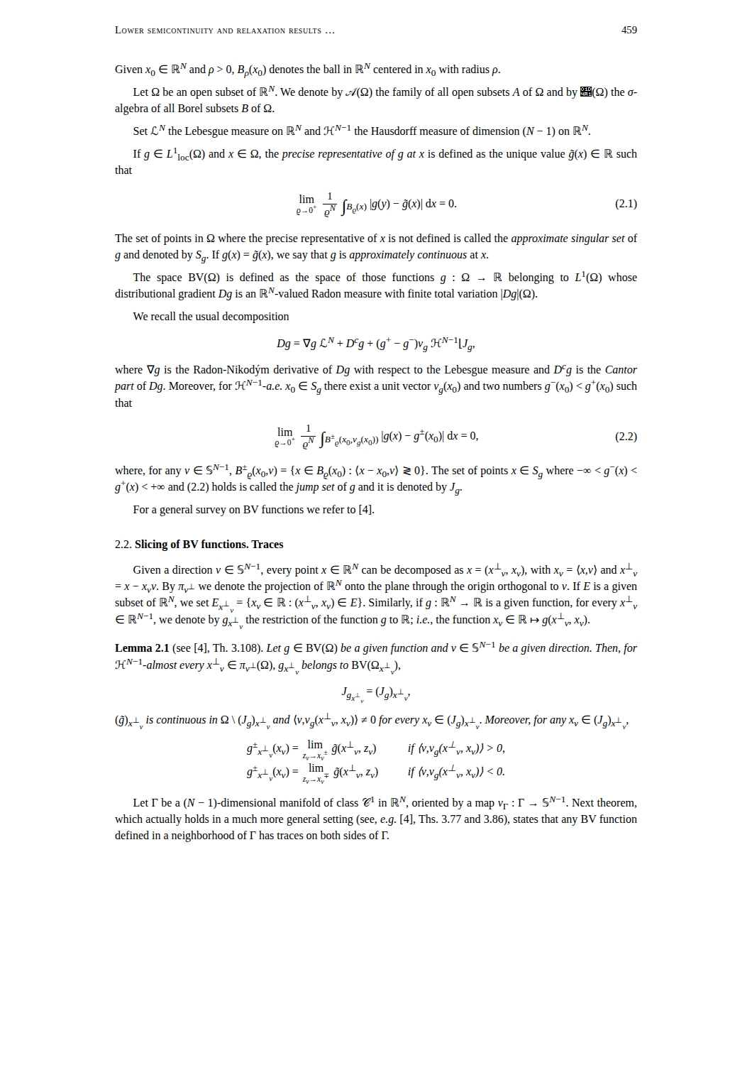Lower semicontinuity and relaxation results … 459
Given x0 ∈ ℝN and ρ > 0, Bρ(x0) denotes the ball in ℝN centered in x0 with radius ρ.
Let Ω be an open subset of ℝN. We denote by 𝒜(Ω) the family of all open subsets A of Ω and by 𝒡(Ω) the σ-algebra of all Borel subsets B of Ω.
Set ℒN the Lebesgue measure on ℝN and ℋN−1 the Hausdorff measure of dimension (N − 1) on ℝN.
If g ∈ L1loc(Ω) and x ∈ Ω, the precise representative of g at x is defined as the unique value g̃(x) ∈ ℝ such that
lim ϱ→0+ 1 ϱN ∫Bϱ(x) |g(y) − g̃(x)| dx = 0. (2.1)
The set of points in Ω where the precise representative of x is not defined is called the approximate singular set of g and denoted by Sg. If g(x) = g̃(x), we say that g is approximately continuous at x.
The space BV(Ω) is defined as the space of those functions g : Ω → ℝ belonging to L1(Ω) whose distributional gradient Dg is an ℝN-valued Radon measure with finite total variation |Dg|(Ω).
We recall the usual decomposition
Dg = ∇g ℒN + Dcg + (g+ − g−)νg ℋN−1⌊Jg,
where ∇g is the Radon-Nikodým derivative of Dg with respect to the Lebesgue measure and Dcg is the Cantor part of Dg. Moreover, for ℋN−1-a.e. x0 ∈ Sg there exist a unit vector νg(x0) and two numbers g−(x0) < g+(x0) such that
lim ϱ→0+ 1 ϱN ∫B±ϱ(x0,νg(x0)) |g(x) − g±(x0)| dx = 0, (2.2)
where, for any ν ∈ 𝕊N−1, B±ϱ(x0,ν) = {x ∈ Bϱ(x0) : ⟨x − x0,ν⟩ ≷ 0}. The set of points x ∈ Sg where −∞ < g−(x) < g+(x) < +∞ and (2.2) holds is called the jump set of g and it is denoted by Jg.
For a general survey on BV functions we refer to [4].
2.2. Slicing of BV functions. Traces
Given a direction ν ∈ 𝕊N−1, every point x ∈ ℝN can be decomposed as x = (x⊥ν, xν), with xν = ⟨x,ν⟩ and x⊥ν = x − xνν. By πν⊥ we denote the projection of ℝN onto the plane through the origin orthogonal to ν. If E is a given subset of ℝN, we set Ex⊥ν = {xν ∈ ℝ : (x⊥ν, xν) ∈ E}. Similarly, if g : ℝN → ℝ is a given function, for every x⊥ν ∈ ℝN−1, we denote by gx⊥ν the restriction of the function g to ℝ; i.e., the function xν ∈ ℝ ↦ g(x⊥ν, xν).
Lemma 2.1 (see [4], Th. 3.108). Let g ∈ BV(Ω) be a given function and ν ∈ 𝕊N−1 be a given direction. Then, for ℋN−1-almost every x⊥ν ∈ πν⊥(Ω), gx⊥ν belongs to BV(Ωx⊥ν),
Jgx⊥ν = (Jg)x⊥ν,
(g̃)x⊥ν is continuous in Ω \ (Jg)x⊥ν and ⟨ν,νg(x⊥ν, xν)⟩ ≠ 0 for every xν ∈ (Jg)x⊥ν. Moreover, for any xν ∈ (Jg)x⊥ν,
g±x⊥ν(xν) =
lim zν→xν± g̃(x⊥ν, zν)
if ⟨ν,νg(x⊥ν, xν)⟩ > 0,
g±x⊥ν(xν) =
lim zν→xν∓ g̃(x⊥ν, zν)
if ⟨ν,νg(x⊥ν, xν)⟩ < 0.
Let Γ be a (N − 1)-dimensional manifold of class 𝒞1 in ℝN, oriented by a map νΓ : Γ → 𝕊N−1. Next theorem, which actually holds in a much more general setting (see, e.g. [4], Ths. 3.77 and 3.86), states that any BV function defined in a neighborhood of Γ has traces on both sides of Γ.